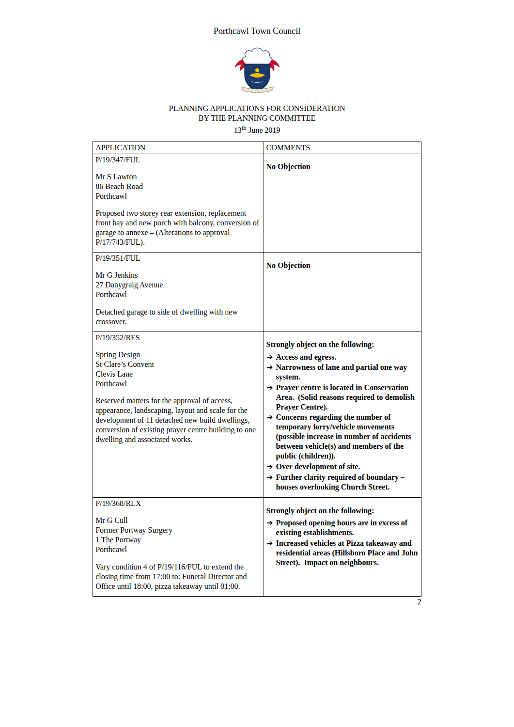Porthcawl Town Council
Coat of arms
PLANNING APPLICATIONS FOR CONSIDERATION BY THE PLANNING COMMITTEE 13th June 2019
| APPLICATION | COMMENTS |
| --- | --- |
| P/19/347/FUL Mr S Lawton 86 Beach Road Porthcawl Proposed two storey rear extension, replacement front bay and new porch with balcony, conversion of garage to annexe – (Alterations to approval P/17/743/FUL). | No Objection |
| P/19/351/FUL Mr G Jenkins 27 Danygraig Avenue Porthcawl Detached garage to side of dwelling with new crossover. | No Objection |
| P/19/352/RES Spring Design St Clare’s Convent Clevis Lane Porthcawl Reserved matters for the approval of access, appearance, landscaping, layout and scale for the development of 11 detached new build dwellings, conversion of existing prayer centre building to one dwelling and associated works. | Strongly object on the following: Access and egress. Narrowness of lane and partial one way system. Prayer centre is located in Conservation Area. (Solid reasons required to demolish Prayer Centre). Concerns regarding the number of temporary lorry/vehicle movements (possible increase in number of accidents between vehicle(s) and members of the public (children)). Over development of site. Further clarity required of boundary – houses overlooking Church Street. |
| P/19/368/RLX Mr G Cull Former Portway Surgery 1 The Portway Porthcawl Vary condition 4 of P/19/116/FUL to extend the closing time from 17:00 to: Funeral Director and Office until 18:00, pizza takeaway until 01:00. | Strongly object on the following: Proposed opening hours are in excess of existing establishments. Increased vehicles at Pizza takeaway and residential areas (Hillsboro Place and John Street). Impact on neighbours. |
2